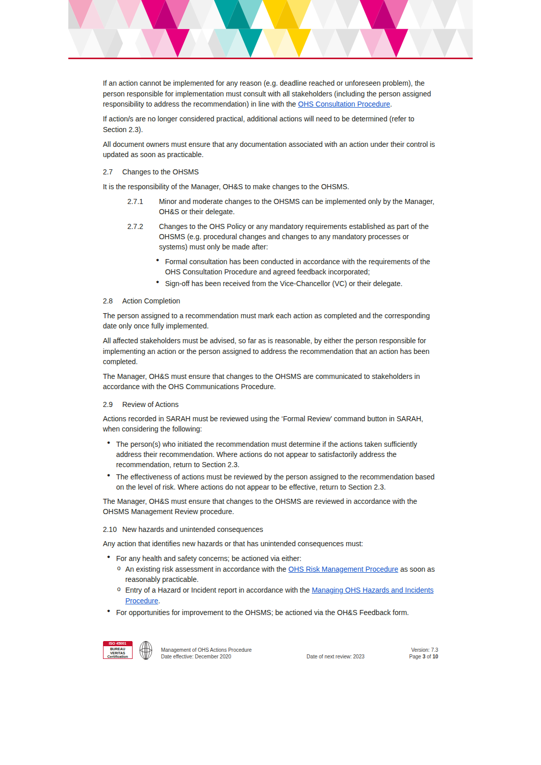If an action cannot be implemented for any reason (e.g. deadline reached or unforeseen problem), the person responsible for implementation must consult with all stakeholders (including the person assigned responsibility to address the recommendation) in line with the OHS Consultation Procedure.
If action/s are no longer considered practical, additional actions will need to be determined (refer to Section 2.3).
All document owners must ensure that any documentation associated with an action under their control is updated as soon as practicable.
2.7 Changes to the OHSMS
It is the responsibility of the Manager, OH&S to make changes to the OHSMS.
2.7.1 Minor and moderate changes to the OHSMS can be implemented only by the Manager, OH&S or their delegate.
2.7.2 Changes to the OHS Policy or any mandatory requirements established as part of the OHSMS (e.g. procedural changes and changes to any mandatory processes or systems) must only be made after:
Formal consultation has been conducted in accordance with the requirements of the OHS Consultation Procedure and agreed feedback incorporated;
Sign-off has been received from the Vice-Chancellor (VC) or their delegate.
2.8 Action Completion
The person assigned to a recommendation must mark each action as completed and the corresponding date only once fully implemented.
All affected stakeholders must be advised, so far as is reasonable, by either the person responsible for implementing an action or the person assigned to address the recommendation that an action has been completed.
The Manager, OH&S must ensure that changes to the OHSMS are communicated to stakeholders in accordance with the OHS Communications Procedure.
2.9 Review of Actions
Actions recorded in SARAH must be reviewed using the ‘Formal Review’ command button in SARAH, when considering the following:
The person(s) who initiated the recommendation must determine if the actions taken sufficiently address their recommendation. Where actions do not appear to satisfactorily address the recommendation, return to Section 2.3.
The effectiveness of actions must be reviewed by the person assigned to the recommendation based on the level of risk. Where actions do not appear to be effective, return to Section 2.3.
The Manager, OH&S must ensure that changes to the OHSMS are reviewed in accordance with the OHSMS Management Review procedure.
2.10 New hazards and unintended consequences
Any action that identifies new hazards or that has unintended consequences must:
For any health and safety concerns; be actioned via either:
An existing risk assessment in accordance with the OHS Risk Management Procedure as soon as reasonably practicable.
Entry of a Hazard or Incident report in accordance with the Managing OHS Hazards and Incidents Procedure.
For opportunities for improvement to the OHSMS; be actioned via the OH&S Feedback form.
ISO 45001
BUREAU VERITAS
Certification
1828
Management of OHS Actions Procedure
Date effective: December 2020
Date of next review: 2023
Version: 7.3
Page 3 of 10